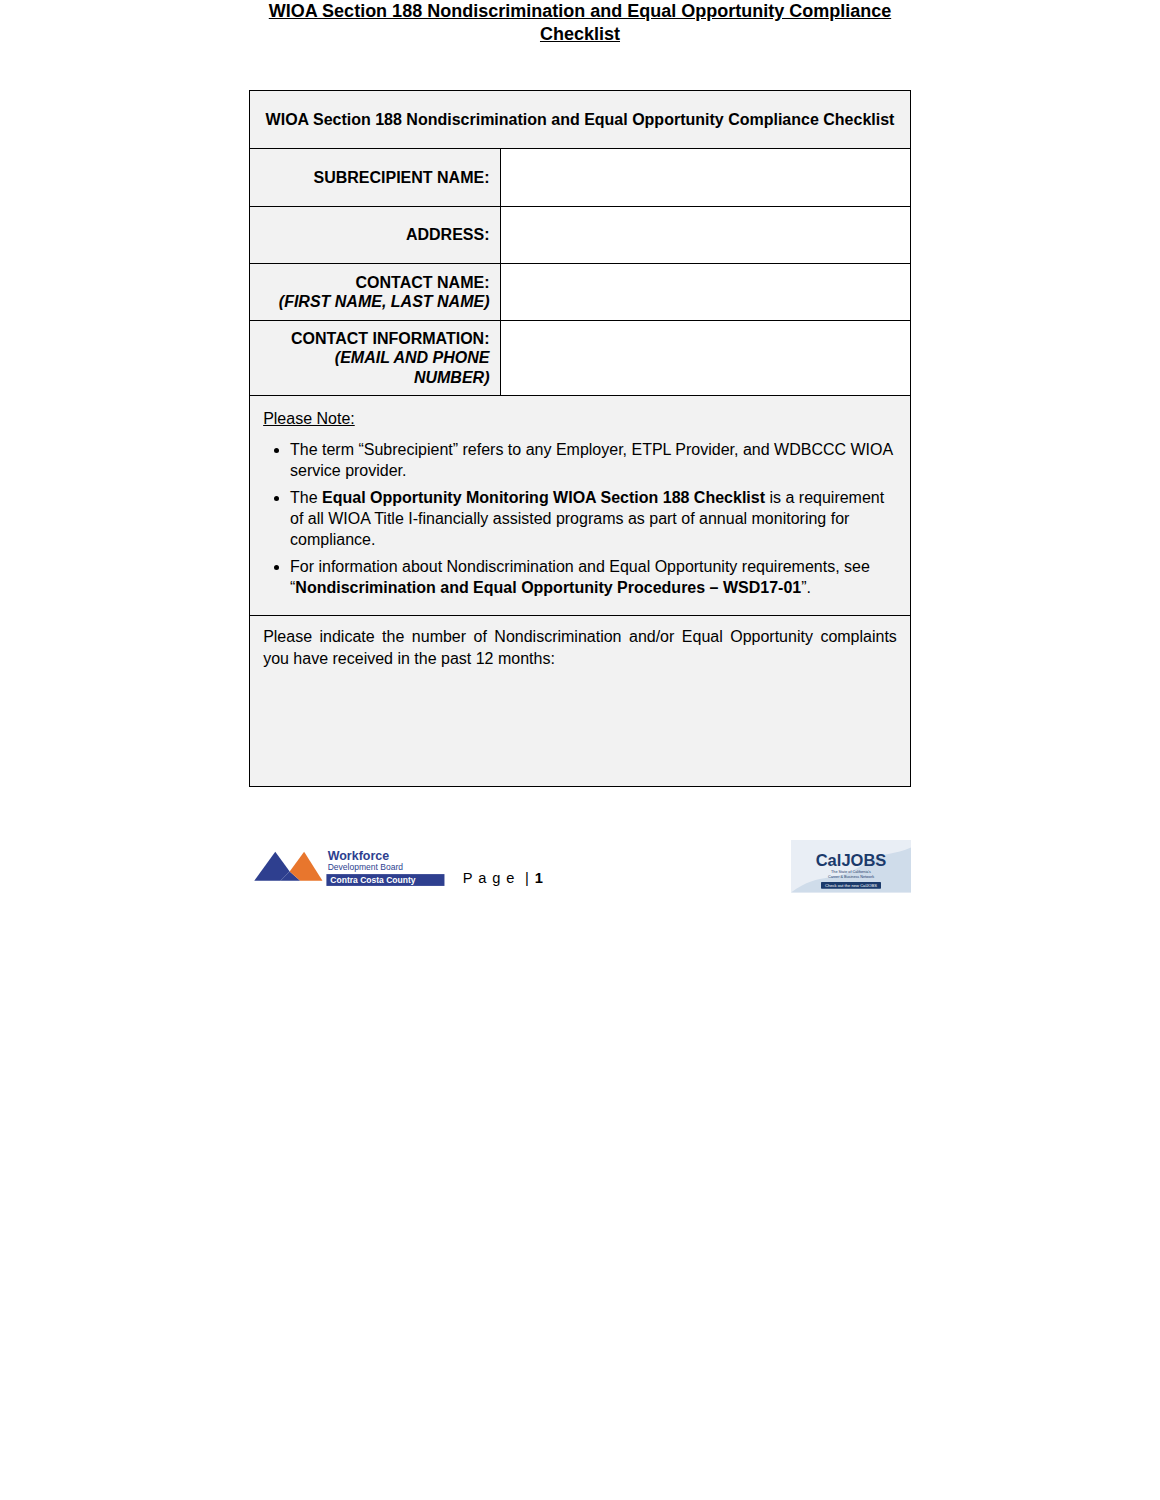WIOA Section 188 Nondiscrimination and Equal Opportunity Compliance Checklist
| WIOA Section 188 Nondiscrimination and Equal Opportunity Compliance Checklist |
| SUBRECIPIENT NAME: | |
| ADDRESS: | |
| CONTACT NAME: (FIRST NAME, LAST NAME) | |
| CONTACT INFORMATION: (EMAIL AND PHONE NUMBER) | |
| Please Note: The term “Subrecipient” refers to any Employer, ETPL Provider, and WDBCCC WIOA service provider. The Equal Opportunity Monitoring WIOA Section 188 Checklist is a requirement of all WIOA Title I-financially assisted programs as part of annual monitoring for compliance. For information about Nondiscrimination and Equal Opportunity requirements, see “ Nondiscrimination and Equal Opportunity Procedures – WSD17-01 ”. |
| Please indicate the number of Nondiscrimination and/or Equal Opportunity complaints you have received in the past 12 months: |
Workforce Development Board Contra Costa County
P a g e | 1
CalJOBS The State of California's Career & Business Network Check out the new CalJOBS